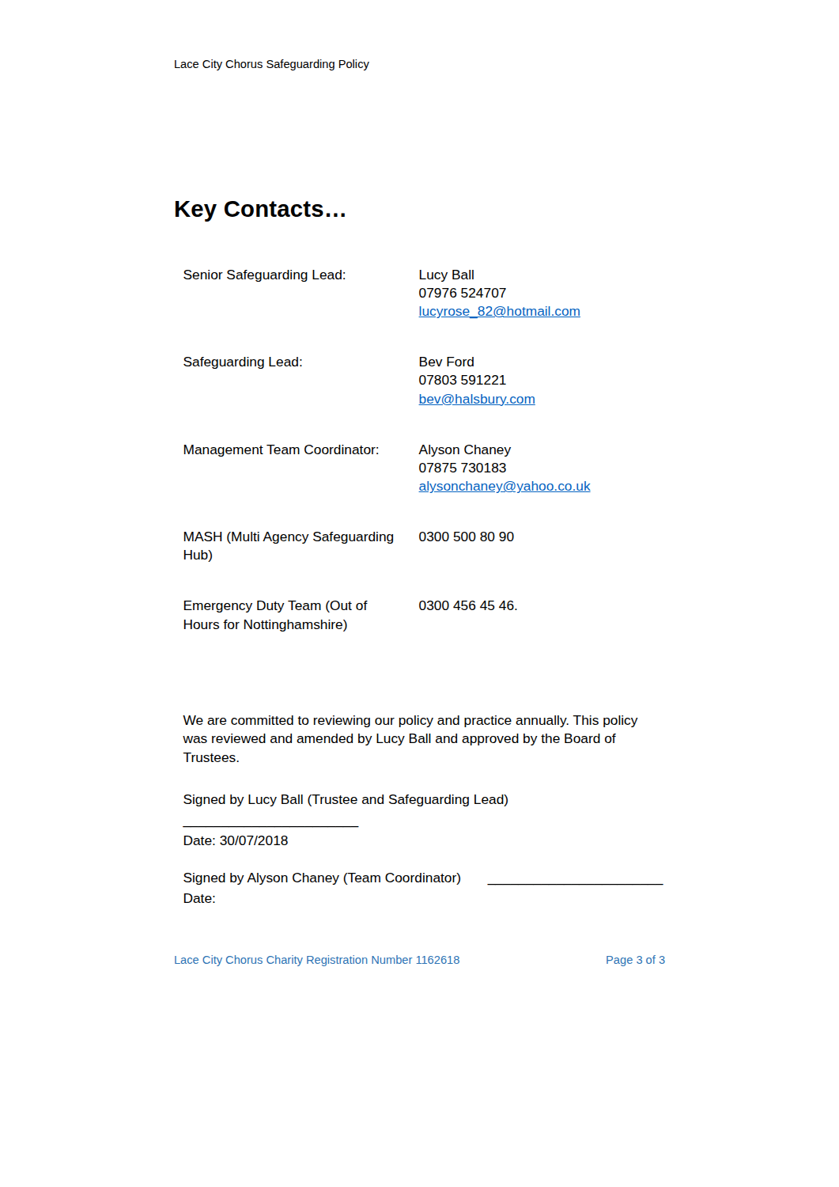Lace City Chorus Safeguarding Policy
Key Contacts…
| Senior Safeguarding Lead: | Lucy Ball 07976 524707 lucyrose_82@hotmail.com |
| Safeguarding Lead: | Bev Ford 07803 591221 bev@halsbury.com |
| Management Team Coordinator: | Alyson Chaney 07875 730183 alysonchaney@yahoo.co.uk |
| MASH (Multi Agency Safeguarding Hub) | 0300 500 80 90 |
| Emergency Duty Team (Out of Hours for Nottinghamshire) | 0300 456 45 46. |
We are committed to reviewing our policy and practice annually. This policy was reviewed and amended by Lucy Ball and approved by the Board of Trustees.
Signed by Lucy Ball (Trustee and Safeguarding Lead) _______________________
Date: 30/07/2018
Signed by Alyson Chaney (Team Coordinator) _______________________
Date:
Lace City Chorus Charity Registration Number 1162618 Page 3 of 3